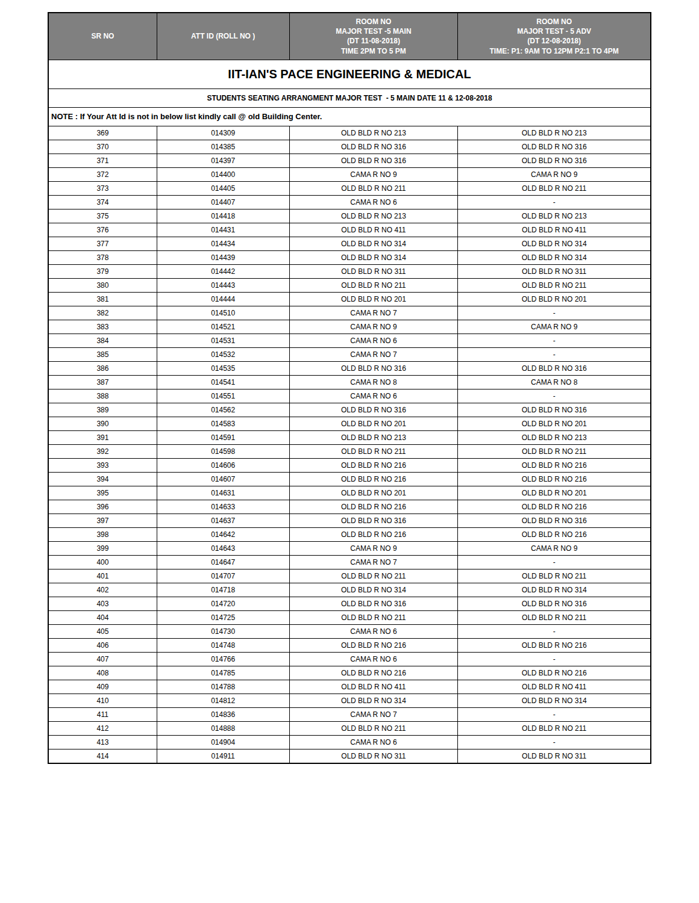| IIT-IAN'S PACE ENGINEERING & MEDICAL |
| STUDENTS SEATING ARRANGMENT MAJOR TEST - 5 MAIN DATE 11 & 12-08-2018 |
| NOTE : If Your Att Id is not in below list kindly call @ old Building Center. |
| SR NO | ATT ID (ROLL NO ) | ROOM NO MAJOR TEST -5 MAIN (DT 11-08-2018) TIME 2PM TO 5 PM | ROOM NO MAJOR TEST - 5 ADV (DT 12-08-2018) TIME: P1: 9AM TO 12PM P2:1 TO 4PM |
| 369 | 014309 | OLD BLD R NO 213 | OLD BLD R NO 213 |
| 370 | 014385 | OLD BLD R NO 316 | OLD BLD R NO 316 |
| 371 | 014397 | OLD BLD R NO 316 | OLD BLD R NO 316 |
| 372 | 014400 | CAMA R NO 9 | CAMA R NO 9 |
| 373 | 014405 | OLD BLD R NO 211 | OLD BLD R NO 211 |
| 374 | 014407 | CAMA R NO 6 | - |
| 375 | 014418 | OLD BLD R NO 213 | OLD BLD R NO 213 |
| 376 | 014431 | OLD BLD R NO 411 | OLD BLD R NO 411 |
| 377 | 014434 | OLD BLD R NO 314 | OLD BLD R NO 314 |
| 378 | 014439 | OLD BLD R NO 314 | OLD BLD R NO 314 |
| 379 | 014442 | OLD BLD R NO 311 | OLD BLD R NO 311 |
| 380 | 014443 | OLD BLD R NO 211 | OLD BLD R NO 211 |
| 381 | 014444 | OLD BLD R NO 201 | OLD BLD R NO 201 |
| 382 | 014510 | CAMA R NO 7 | - |
| 383 | 014521 | CAMA R NO 9 | CAMA R NO 9 |
| 384 | 014531 | CAMA R NO 6 | - |
| 385 | 014532 | CAMA R NO 7 | - |
| 386 | 014535 | OLD BLD R NO 316 | OLD BLD R NO 316 |
| 387 | 014541 | CAMA R NO 8 | CAMA R NO 8 |
| 388 | 014551 | CAMA R NO 6 | - |
| 389 | 014562 | OLD BLD R NO 316 | OLD BLD R NO 316 |
| 390 | 014583 | OLD BLD R NO 201 | OLD BLD R NO 201 |
| 391 | 014591 | OLD BLD R NO 213 | OLD BLD R NO 213 |
| 392 | 014598 | OLD BLD R NO 211 | OLD BLD R NO 211 |
| 393 | 014606 | OLD BLD R NO 216 | OLD BLD R NO 216 |
| 394 | 014607 | OLD BLD R NO 216 | OLD BLD R NO 216 |
| 395 | 014631 | OLD BLD R NO 201 | OLD BLD R NO 201 |
| 396 | 014633 | OLD BLD R NO 216 | OLD BLD R NO 216 |
| 397 | 014637 | OLD BLD R NO 316 | OLD BLD R NO 316 |
| 398 | 014642 | OLD BLD R NO 216 | OLD BLD R NO 216 |
| 399 | 014643 | CAMA R NO 9 | CAMA R NO 9 |
| 400 | 014647 | CAMA R NO 7 | - |
| 401 | 014707 | OLD BLD R NO 211 | OLD BLD R NO 211 |
| 402 | 014718 | OLD BLD R NO 314 | OLD BLD R NO 314 |
| 403 | 014720 | OLD BLD R NO 316 | OLD BLD R NO 316 |
| 404 | 014725 | OLD BLD R NO 211 | OLD BLD R NO 211 |
| 405 | 014730 | CAMA R NO 6 | - |
| 406 | 014748 | OLD BLD R NO 216 | OLD BLD R NO 216 |
| 407 | 014766 | CAMA R NO 6 | - |
| 408 | 014785 | OLD BLD R NO 216 | OLD BLD R NO 216 |
| 409 | 014788 | OLD BLD R NO 411 | OLD BLD R NO 411 |
| 410 | 014812 | OLD BLD R NO 314 | OLD BLD R NO 314 |
| 411 | 014836 | CAMA R NO 7 | - |
| 412 | 014888 | OLD BLD R NO 211 | OLD BLD R NO 211 |
| 413 | 014904 | CAMA R NO 6 | - |
| 414 | 014911 | OLD BLD R NO 311 | OLD BLD R NO 311 |